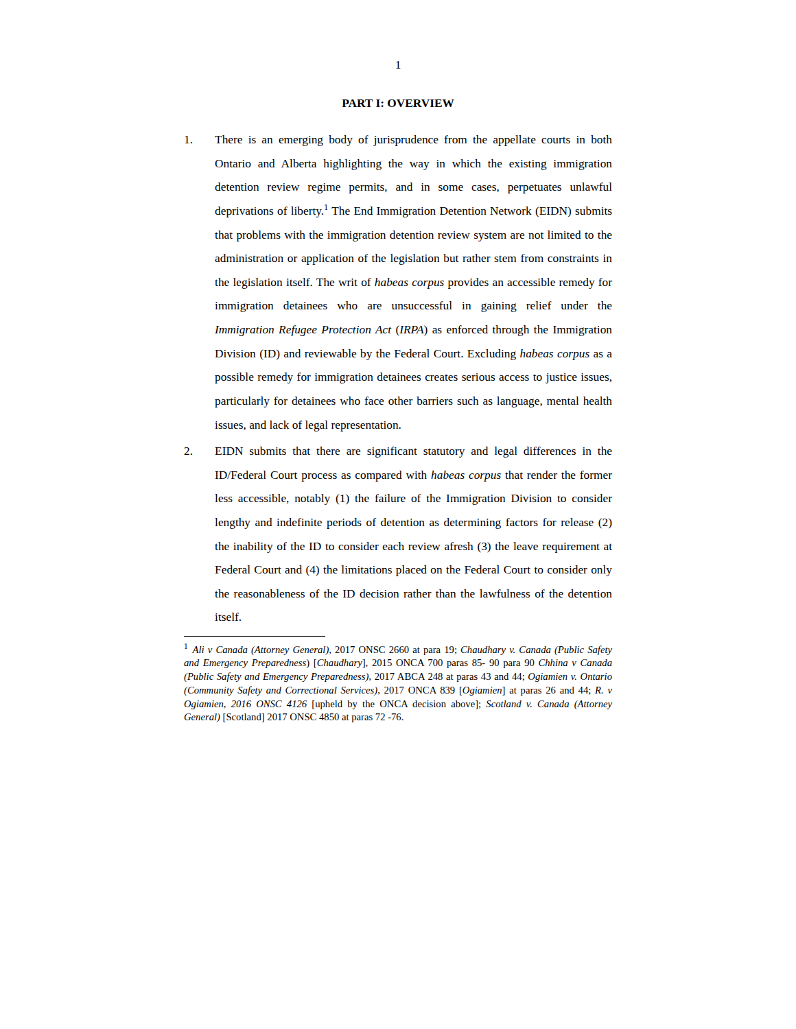1
PART I: OVERVIEW
1.
There is an emerging body of jurisprudence from the appellate courts in both Ontario and Alberta highlighting the way in which the existing immigration detention review regime permits, and in some cases, perpetuates unlawful deprivations of liberty.1 The End Immigration Detention Network (EIDN) submits that problems with the immigration detention review system are not limited to the administration or application of the legislation but rather stem from constraints in the legislation itself. The writ of habeas corpus provides an accessible remedy for immigration detainees who are unsuccessful in gaining relief under the Immigration Refugee Protection Act (IRPA) as enforced through the Immigration Division (ID) and reviewable by the Federal Court. Excluding habeas corpus as a possible remedy for immigration detainees creates serious access to justice issues, particularly for detainees who face other barriers such as language, mental health issues, and lack of legal representation.
2.
EIDN submits that there are significant statutory and legal differences in the ID/Federal Court process as compared with habeas corpus that render the former less accessible, notably (1) the failure of the Immigration Division to consider lengthy and indefinite periods of detention as determining factors for release (2) the inability of the ID to consider each review afresh (3) the leave requirement at Federal Court and (4) the limitations placed on the Federal Court to consider only the reasonableness of the ID decision rather than the lawfulness of the detention itself.
1 Ali v Canada (Attorney General), 2017 ONSC 2660 at para 19; Chaudhary v. Canada (Public Safety and Emergency Preparedness) [Chaudhary], 2015 ONCA 700 paras 85- 90 para 90 Chhina v Canada (Public Safety and Emergency Preparedness), 2017 ABCA 248 at paras 43 and 44; Ogiamien v. Ontario (Community Safety and Correctional Services), 2017 ONCA 839 [Ogiamien] at paras 26 and 44; R. v Ogiamien, 2016 ONSC 4126 [upheld by the ONCA decision above]; Scotland v. Canada (Attorney General) [Scotland] 2017 ONSC 4850 at paras 72 -76.